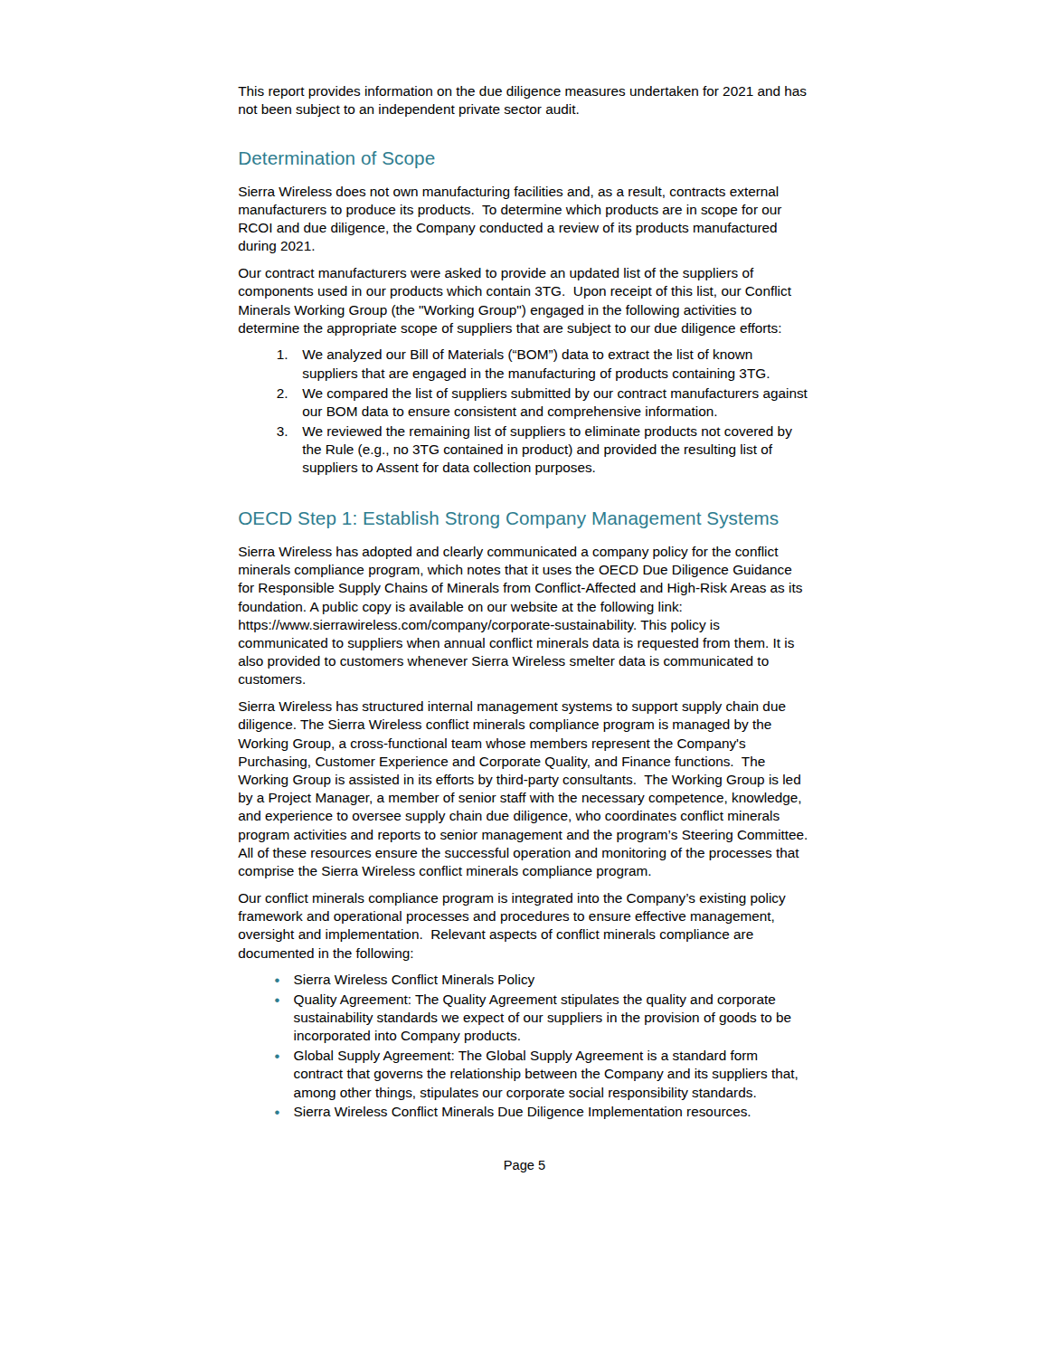This report provides information on the due diligence measures undertaken for 2021 and has not been subject to an independent private sector audit.
Determination of Scope
Sierra Wireless does not own manufacturing facilities and, as a result, contracts external manufacturers to produce its products. To determine which products are in scope for our RCOI and due diligence, the Company conducted a review of its products manufactured during 2021.
Our contract manufacturers were asked to provide an updated list of the suppliers of components used in our products which contain 3TG. Upon receipt of this list, our Conflict Minerals Working Group (the "Working Group") engaged in the following activities to determine the appropriate scope of suppliers that are subject to our due diligence efforts:
We analyzed our Bill of Materials (“BOM”) data to extract the list of known suppliers that are engaged in the manufacturing of products containing 3TG.
We compared the list of suppliers submitted by our contract manufacturers against our BOM data to ensure consistent and comprehensive information.
We reviewed the remaining list of suppliers to eliminate products not covered by the Rule (e.g., no 3TG contained in product) and provided the resulting list of suppliers to Assent for data collection purposes.
OECD Step 1: Establish Strong Company Management Systems
Sierra Wireless has adopted and clearly communicated a company policy for the conflict minerals compliance program, which notes that it uses the OECD Due Diligence Guidance for Responsible Supply Chains of Minerals from Conflict-Affected and High-Risk Areas as its foundation. A public copy is available on our website at the following link: https://www.sierrawireless.com/company/corporate-sustainability. This policy is communicated to suppliers when annual conflict minerals data is requested from them. It is also provided to customers whenever Sierra Wireless smelter data is communicated to customers.
Sierra Wireless has structured internal management systems to support supply chain due diligence. The Sierra Wireless conflict minerals compliance program is managed by the Working Group, a cross-functional team whose members represent the Company's Purchasing, Customer Experience and Corporate Quality, and Finance functions. The Working Group is assisted in its efforts by third-party consultants. The Working Group is led by a Project Manager, a member of senior staff with the necessary competence, knowledge, and experience to oversee supply chain due diligence, who coordinates conflict minerals program activities and reports to senior management and the program’s Steering Committee. All of these resources ensure the successful operation and monitoring of the processes that comprise the Sierra Wireless conflict minerals compliance program.
Our conflict minerals compliance program is integrated into the Company’s existing policy framework and operational processes and procedures to ensure effective management, oversight and implementation. Relevant aspects of conflict minerals compliance are documented in the following:
Sierra Wireless Conflict Minerals Policy
Quality Agreement: The Quality Agreement stipulates the quality and corporate sustainability standards we expect of our suppliers in the provision of goods to be incorporated into Company products.
Global Supply Agreement: The Global Supply Agreement is a standard form contract that governs the relationship between the Company and its suppliers that, among other things, stipulates our corporate social responsibility standards.
Sierra Wireless Conflict Minerals Due Diligence Implementation resources.
Page 5